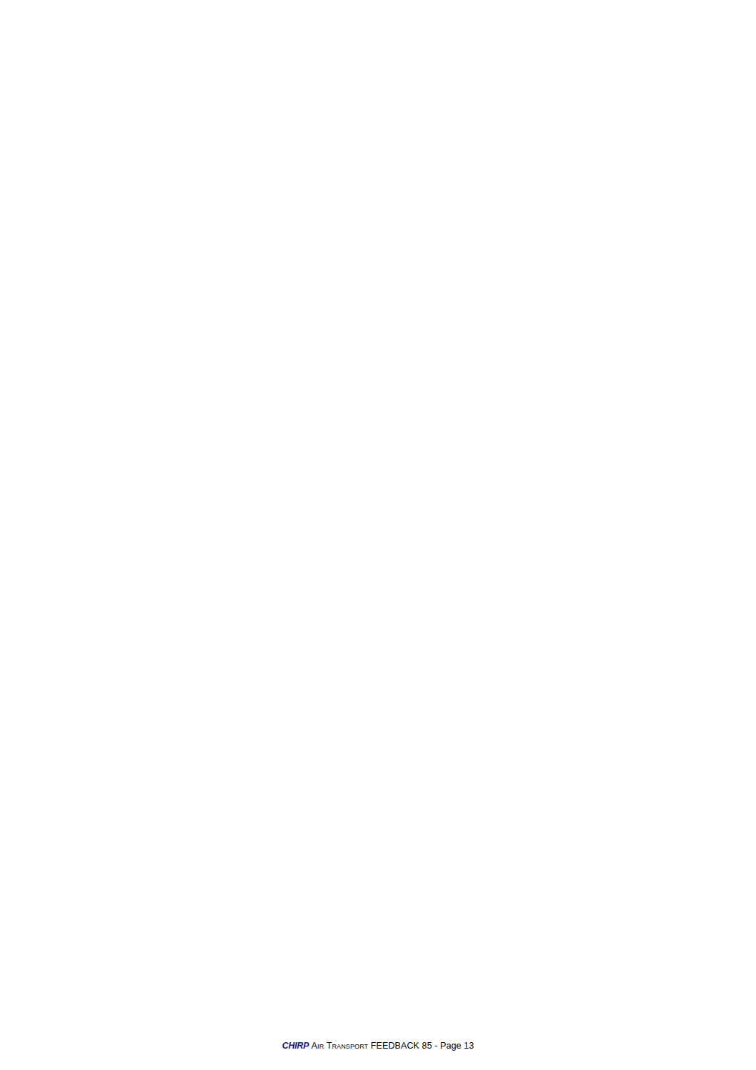CHIRP Air Transport FEEDBACK 85 - Page 13